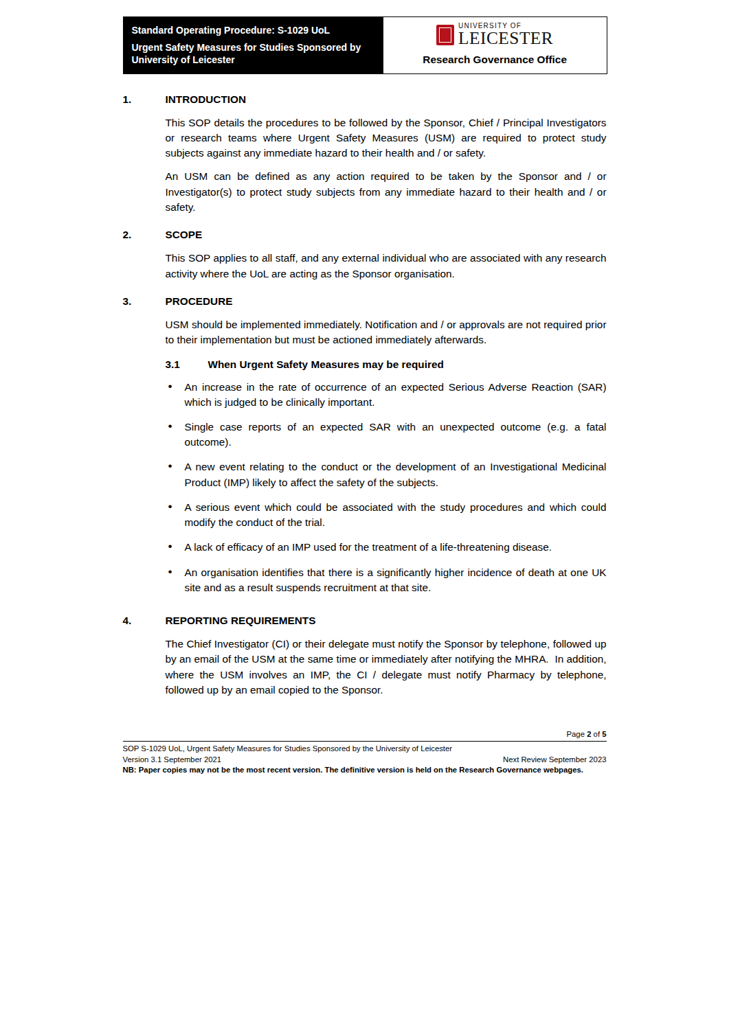Standard Operating Procedure: S-1029 UoL
Urgent Safety Measures for Studies Sponsored by University of Leicester
UNIVERSITY OF LEICESTER
Research Governance Office
1.
INTRODUCTION
This SOP details the procedures to be followed by the Sponsor, Chief / Principal Investigators or research teams where Urgent Safety Measures (USM) are required to protect study subjects against any immediate hazard to their health and / or safety.
An USM can be defined as any action required to be taken by the Sponsor and / or Investigator(s) to protect study subjects from any immediate hazard to their health and / or safety.
2.
SCOPE
This SOP applies to all staff, and any external individual who are associated with any research activity where the UoL are acting as the Sponsor organisation.
3.
PROCEDURE
USM should be implemented immediately. Notification and / or approvals are not required prior to their implementation but must be actioned immediately afterwards.
3.1
When Urgent Safety Measures may be required
An increase in the rate of occurrence of an expected Serious Adverse Reaction (SAR) which is judged to be clinically important.
Single case reports of an expected SAR with an unexpected outcome (e.g. a fatal outcome).
A new event relating to the conduct or the development of an Investigational Medicinal Product (IMP) likely to affect the safety of the subjects.
A serious event which could be associated with the study procedures and which could modify the conduct of the trial.
A lack of efficacy of an IMP used for the treatment of a life-threatening disease.
An organisation identifies that there is a significantly higher incidence of death at one UK site and as a result suspends recruitment at that site.
4.
REPORTING REQUIREMENTS
The Chief Investigator (CI) or their delegate must notify the Sponsor by telephone, followed up by an email of the USM at the same time or immediately after notifying the MHRA. In addition, where the USM involves an IMP, the CI / delegate must notify Pharmacy by telephone, followed up by an email copied to the Sponsor.
Page 2 of 5
SOP S-1029 UoL, Urgent Safety Measures for Studies Sponsored by the University of Leicester
Version 3.1 September 2021
Next Review September 2023
NB: Paper copies may not be the most recent version. The definitive version is held on the Research Governance webpages.